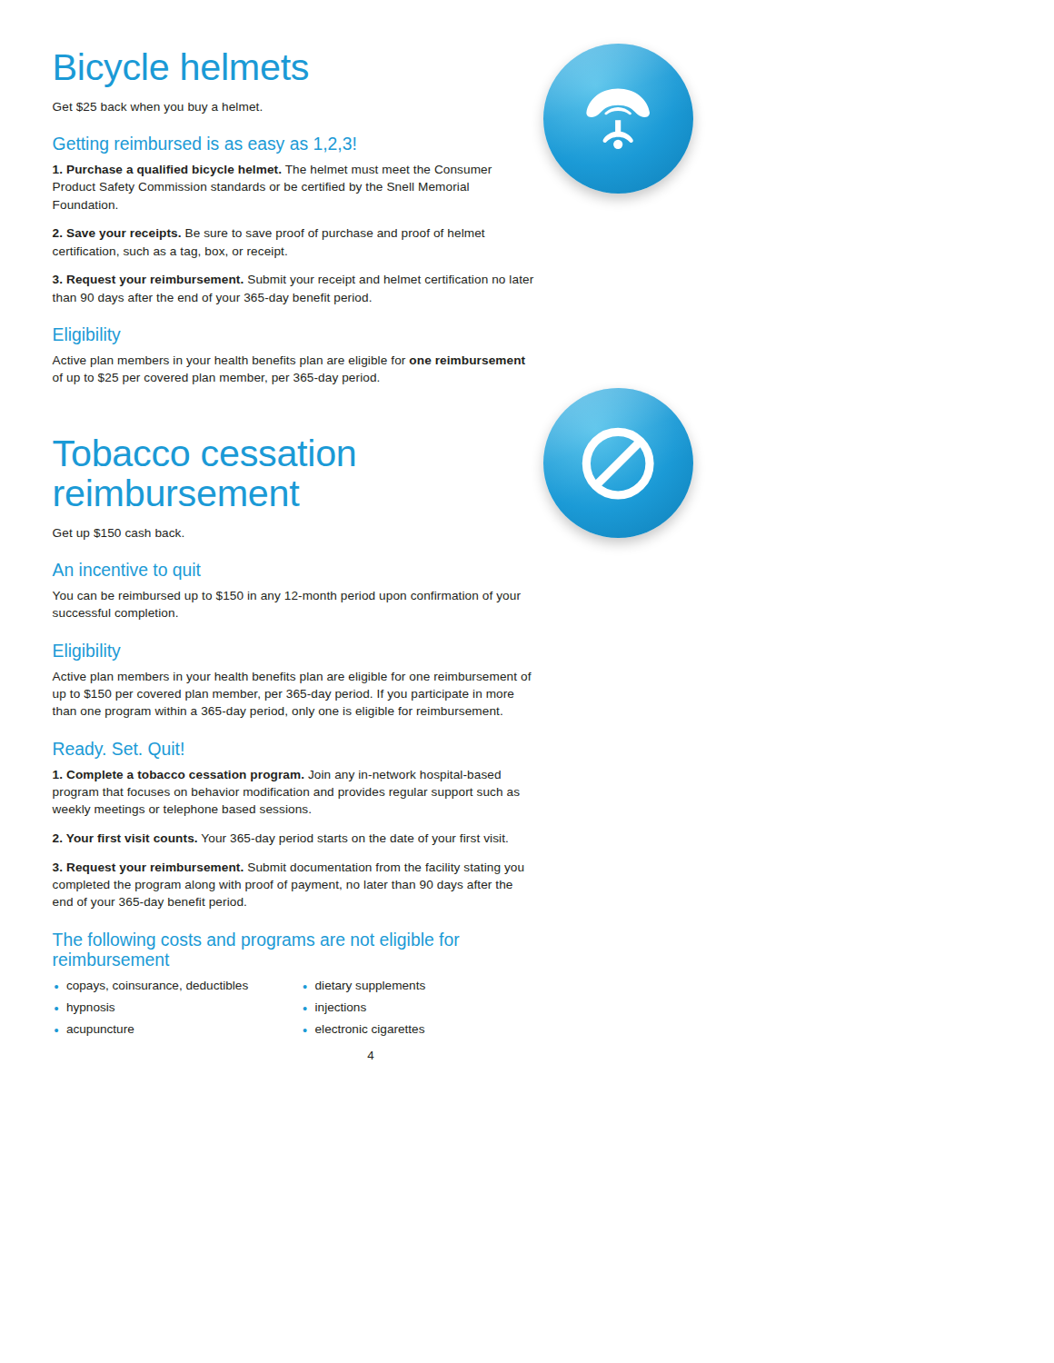Bicycle helmets
Get $25 back when you buy a helmet.
Getting reimbursed is as easy as 1,2,3!
1. Purchase a qualified bicycle helmet. The helmet must meet the Consumer Product Safety Commission standards or be certified by the Snell Memorial Foundation.
2. Save your receipts. Be sure to save proof of purchase and proof of helmet certification, such as a tag, box, or receipt.
3. Request your reimbursement. Submit your receipt and helmet certification no later than 90 days after the end of your 365-day benefit period.
Eligibility
Active plan members in your health benefits plan are eligible for one reimbursement of up to $25 per covered plan member, per 365-day period.
Tobacco cessation reimbursement
Get up $150 cash back.
An incentive to quit
You can be reimbursed up to $150 in any 12-month period upon confirmation of your successful completion.
Eligibility
Active plan members in your health benefits plan are eligible for one reimbursement of up to $150 per covered plan member, per 365-day period. If you participate in more than one program within a 365-day period, only one is eligible for reimbursement.
Ready. Set. Quit!
1. Complete a tobacco cessation program. Join any in-network hospital-based program that focuses on behavior modification and provides regular support such as weekly meetings or telephone based sessions.
2. Your first visit counts. Your 365-day period starts on the date of your first visit.
3. Request your reimbursement. Submit documentation from the facility stating you completed the program along with proof of payment, no later than 90 days after the end of your 365-day benefit period.
The following costs and programs are not eligible for reimbursement
copays, coinsurance, deductibles
hypnosis
acupuncture
dietary supplements
injections
electronic cigarettes
4